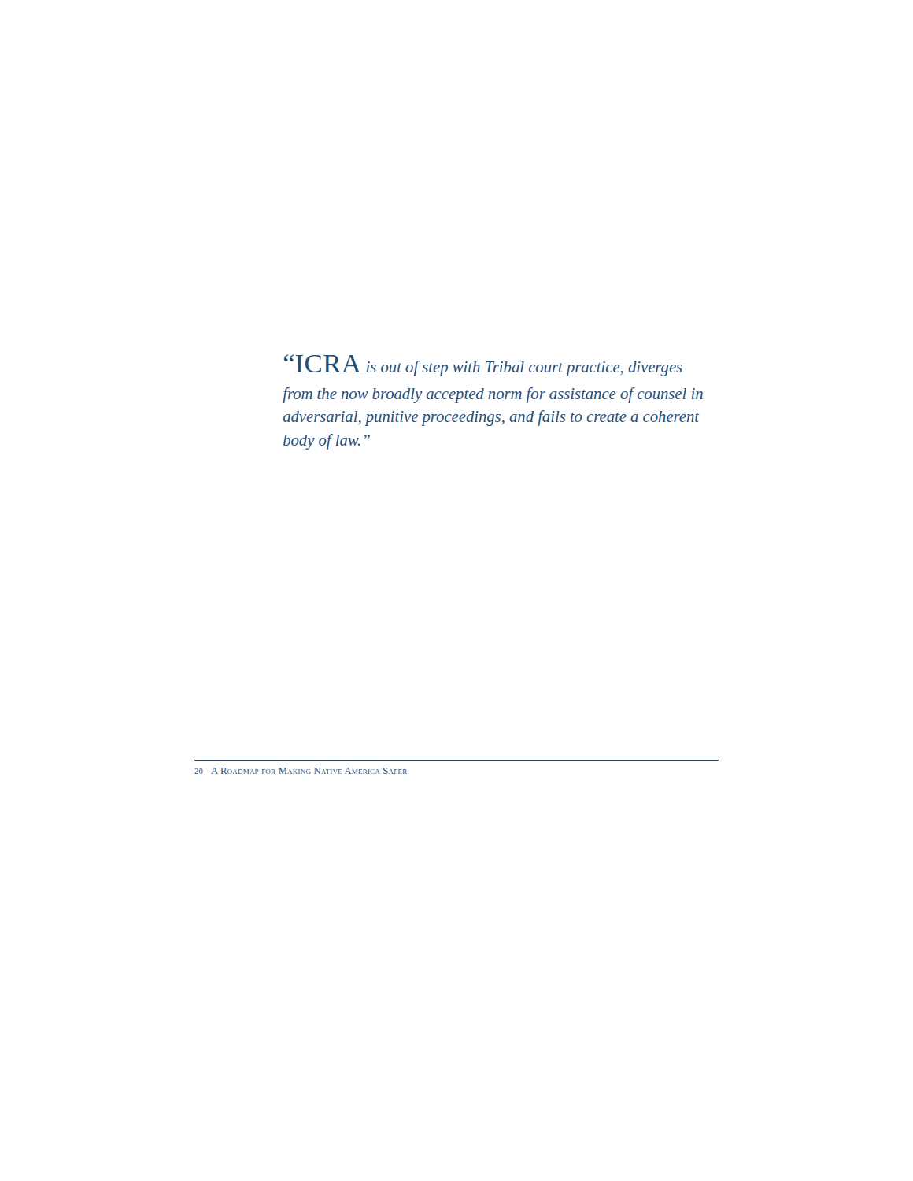“ICRA is out of step with Tribal court practice, diverges from the now broadly accepted norm for assistance of counsel in adversarial, punitive proceedings, and fails to create a coherent body of law.”
20 A Roadmap for Making Native America Safer